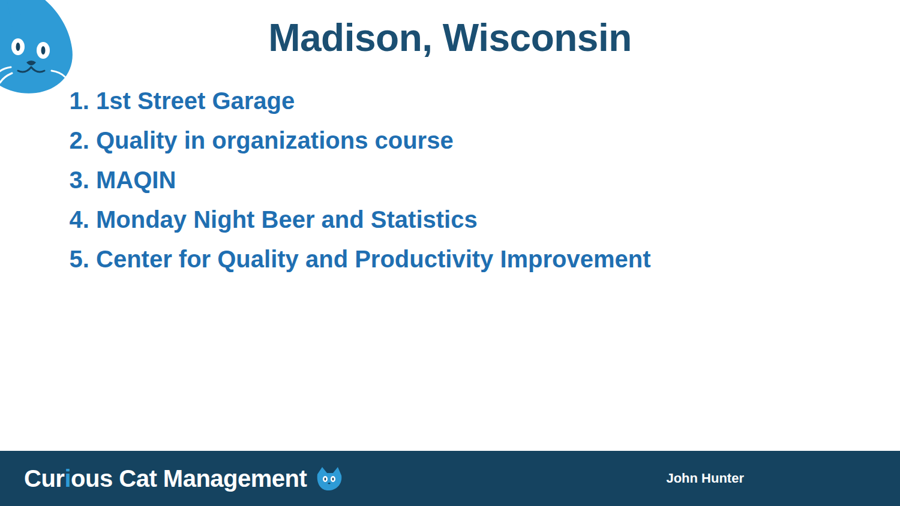Madison, Wisconsin
1st Street Garage
Quality in organizations course
MAQIN
Monday Night Beer and Statistics
Center for Quality and Productivity Improvement
Curious Cat Management
John Hunter